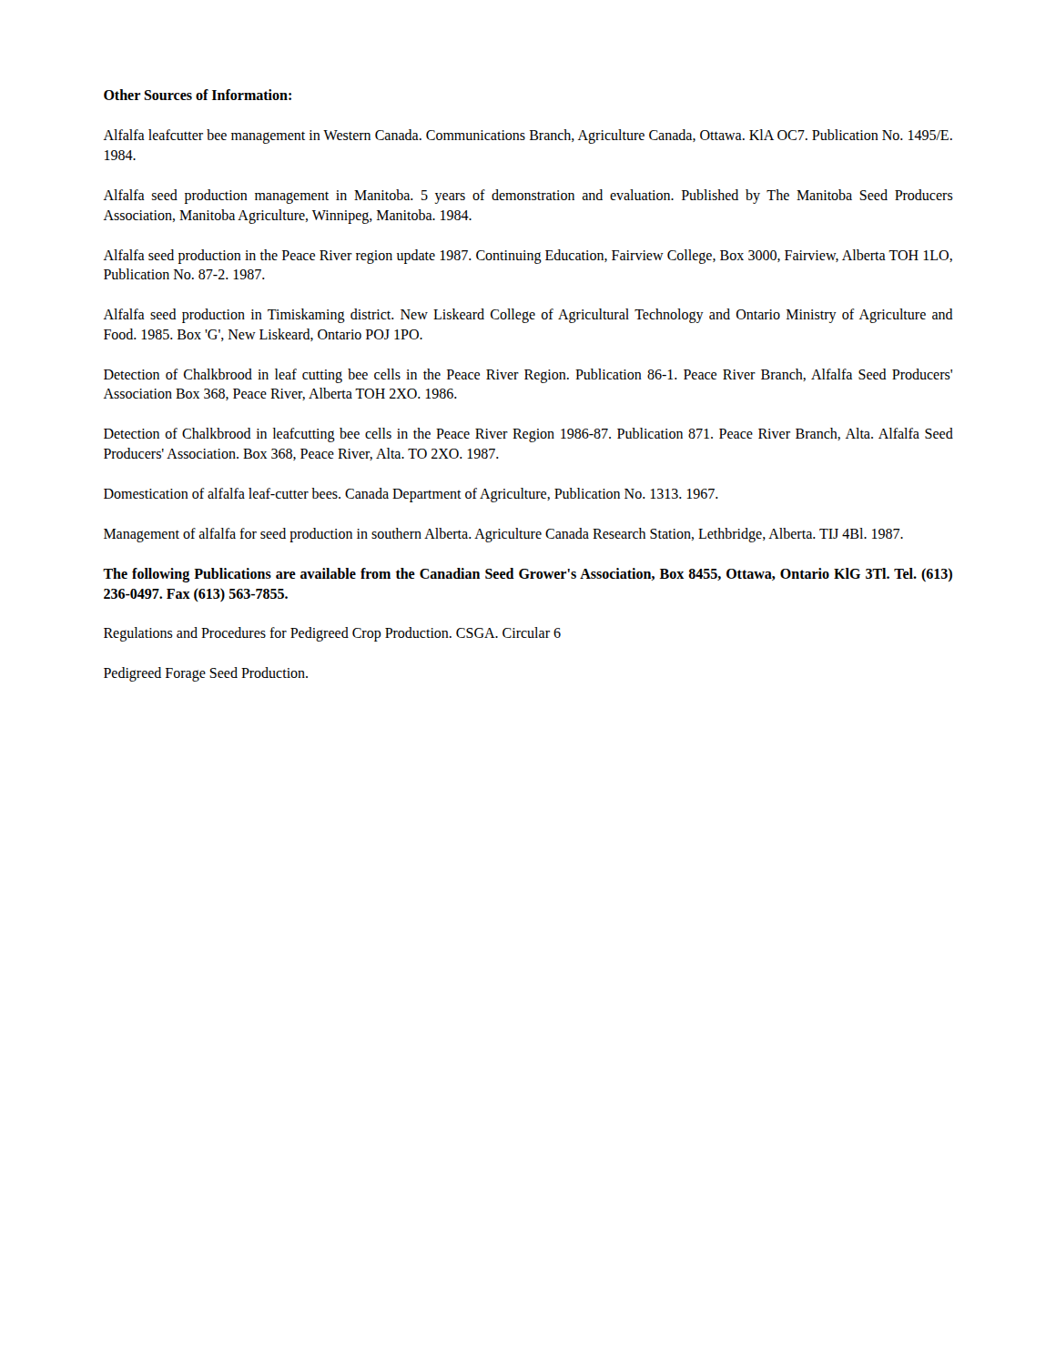Other Sources of Information:
Alfalfa leafcutter bee management in Western Canada. Communications Branch, Agriculture Canada, Ottawa. KlA OC7. Publication No. 1495/E. 1984.
Alfalfa seed production management in Manitoba. 5 years of demonstration and evaluation. Published by The Manitoba Seed Producers Association, Manitoba Agriculture, Winnipeg, Manitoba. 1984.
Alfalfa seed production in the Peace River region update 1987. Continuing Education, Fairview College, Box 3000, Fairview, Alberta TOH 1LO, Publication No. 87-2. 1987.
Alfalfa seed production in Timiskaming district. New Liskeard College of Agricultural Technology and Ontario Ministry of Agriculture and Food. 1985. Box 'G', New Liskeard, Ontario POJ 1PO.
Detection of Chalkbrood in leaf cutting bee cells in the Peace River Region. Publication 86-1. Peace River Branch, Alfalfa Seed Producers' Association Box 368, Peace River, Alberta TOH 2XO. 1986.
Detection of Chalkbrood in leafcutting bee cells in the Peace River Region 1986-87. Publication 871. Peace River Branch, Alta. Alfalfa Seed Producers' Association. Box 368, Peace River, Alta. TO 2XO. 1987.
Domestication of alfalfa leaf-cutter bees. Canada Department of Agriculture, Publication No. 1313. 1967.
Management of alfalfa for seed production in southern Alberta. Agriculture Canada Research Station, Lethbridge, Alberta. TIJ 4Bl. 1987.
The following Publications are available from the Canadian Seed Grower's Association, Box 8455, Ottawa, Ontario KlG 3Tl. Tel. (613) 236-0497. Fax (613) 563-7855.
Regulations and Procedures for Pedigreed Crop Production. CSGA. Circular 6
Pedigreed Forage Seed Production.